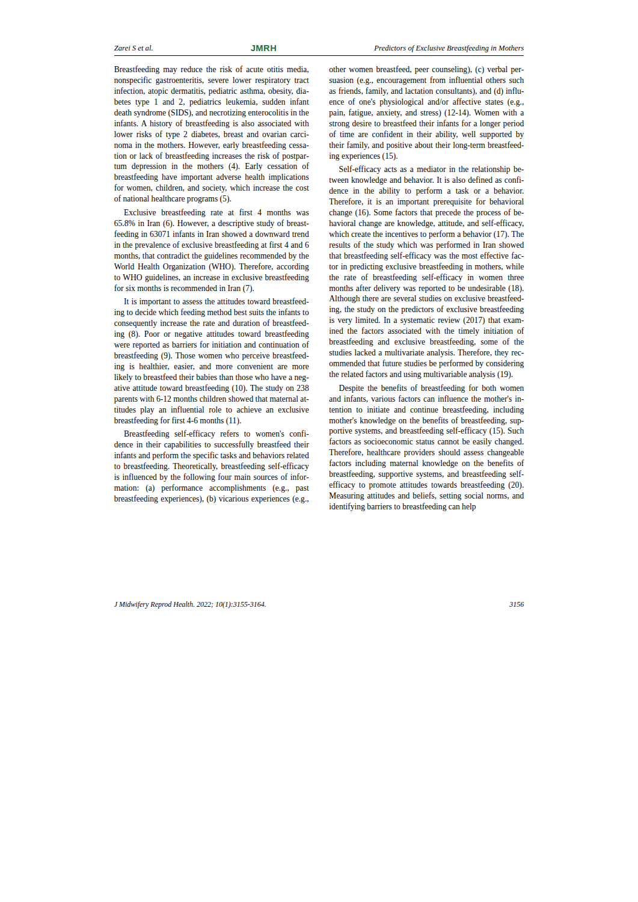Zarei S et al. JMRH Predictors of Exclusive Breastfeeding in Mothers
Breastfeeding may reduce the risk of acute otitis media, nonspecific gastroenteritis, severe lower respiratory tract infection, atopic dermatitis, pediatric asthma, obesity, diabetes type 1 and 2, pediatrics leukemia, sudden infant death syndrome (SIDS), and necrotizing enterocolitis in the infants. A history of breastfeeding is also associated with lower risks of type 2 diabetes, breast and ovarian carcinoma in the mothers. However, early breastfeeding cessation or lack of breastfeeding increases the risk of postpartum depression in the mothers (4). Early cessation of breastfeeding have important adverse health implications for women, children, and society, which increase the cost of national healthcare programs (5).
Exclusive breastfeeding rate at first 4 months was 65.8% in Iran (6). However, a descriptive study of breastfeeding in 63071 infants in Iran showed a downward trend in the prevalence of exclusive breastfeeding at first 4 and 6 months, that contradict the guidelines recommended by the World Health Organization (WHO). Therefore, according to WHO guidelines, an increase in exclusive breastfeeding for six months is recommended in Iran (7).
It is important to assess the attitudes toward breastfeeding to decide which feeding method best suits the infants to consequently increase the rate and duration of breastfeeding (8). Poor or negative attitudes toward breastfeeding were reported as barriers for initiation and continuation of breastfeeding (9). Those women who perceive breastfeeding is healthier, easier, and more convenient are more likely to breastfeed their babies than those who have a negative attitude toward breastfeeding (10). The study on 238 parents with 6-12 months children showed that maternal attitudes play an influential role to achieve an exclusive breastfeeding for first 4-6 months (11).
Breastfeeding self-efficacy refers to women's confidence in their capabilities to successfully breastfeed their infants and perform the specific tasks and behaviors related to breastfeeding. Theoretically, breastfeeding self-efficacy is influenced by the following four main sources of information: (a) performance accomplishments (e.g., past breastfeeding experiences), (b) vicarious experiences (e.g., other women breastfeed, peer counseling), (c) verbal persuasion (e.g., encouragement from influential others such as friends, family, and lactation consultants), and (d) influence of one's physiological and/or affective states (e.g., pain, fatigue, anxiety, and stress) (12-14). Women with a strong desire to breastfeed their infants for a longer period of time are confident in their ability, well supported by their family, and positive about their long-term breastfeeding experiences (15).
Self-efficacy acts as a mediator in the relationship between knowledge and behavior. It is also defined as confidence in the ability to perform a task or a behavior. Therefore, it is an important prerequisite for behavioral change (16). Some factors that precede the process of behavioral change are knowledge, attitude, and self-efficacy, which create the incentives to perform a behavior (17). The results of the study which was performed in Iran showed that breastfeeding self-efficacy was the most effective factor in predicting exclusive breastfeeding in mothers, while the rate of breastfeeding self-efficacy in women three months after delivery was reported to be undesirable (18). Although there are several studies on exclusive breastfeeding, the study on the predictors of exclusive breastfeeding is very limited. In a systematic review (2017) that examined the factors associated with the timely initiation of breastfeeding and exclusive breastfeeding, some of the studies lacked a multivariate analysis. Therefore, they recommended that future studies be performed by considering the related factors and using multivariable analysis (19).
Despite the benefits of breastfeeding for both women and infants, various factors can influence the mother's intention to initiate and continue breastfeeding, including mother's knowledge on the benefits of breastfeeding, supportive systems, and breastfeeding self-efficacy (15). Such factors as socioeconomic status cannot be easily changed. Therefore, healthcare providers should assess changeable factors including maternal knowledge on the benefits of breastfeeding, supportive systems, and breastfeeding self-efficacy to promote attitudes towards breastfeeding (20). Measuring attitudes and beliefs, setting social norms, and identifying barriers to breastfeeding can help
J Midwifery Reprod Health. 2022; 10(1):3155-3164. 3156